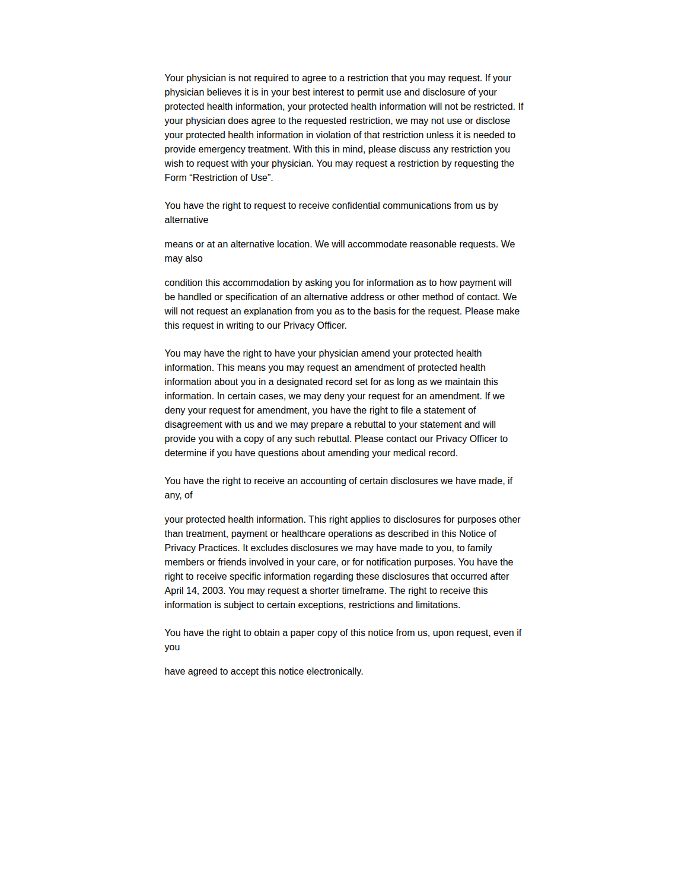Your physician is not required to agree to a restriction that you may request. If your physician believes it is in your best interest to permit use and disclosure of your protected health information, your protected health information will not be restricted. If your physician does agree to the requested restriction, we may not use or disclose your protected health information in violation of that restriction unless it is needed to provide emergency treatment. With this in mind, please discuss any restriction you wish to request with your physician. You may request a restriction by requesting the Form “Restriction of Use”.
You have the right to request to receive confidential communications from us by alternative
means or at an alternative location. We will accommodate reasonable requests. We may also
condition this accommodation by asking you for information as to how payment will be handled or specification of an alternative address or other method of contact. We will not request an explanation from you as to the basis for the request. Please make this request in writing to our Privacy Officer.
You may have the right to have your physician amend your protected health information. This means you may request an amendment of protected health information about you in a designated record set for as long as we maintain this information. In certain cases, we may deny your request for an amendment. If we deny your request for amendment, you have the right to file a statement of disagreement with us and we may prepare a rebuttal to your statement and will provide you with a copy of any such rebuttal. Please contact our Privacy Officer to determine if you have questions about amending your medical record.
You have the right to receive an accounting of certain disclosures we have made, if any, of
your protected health information. This right applies to disclosures for purposes other than treatment, payment or healthcare operations as described in this Notice of Privacy Practices. It excludes disclosures we may have made to you, to family members or friends involved in your care, or for notification purposes. You have the right to receive specific information regarding these disclosures that occurred after April 14, 2003. You may request a shorter timeframe. The right to receive this information is subject to certain exceptions, restrictions and limitations.
You have the right to obtain a paper copy of this notice from us, upon request, even if you
have agreed to accept this notice electronically.